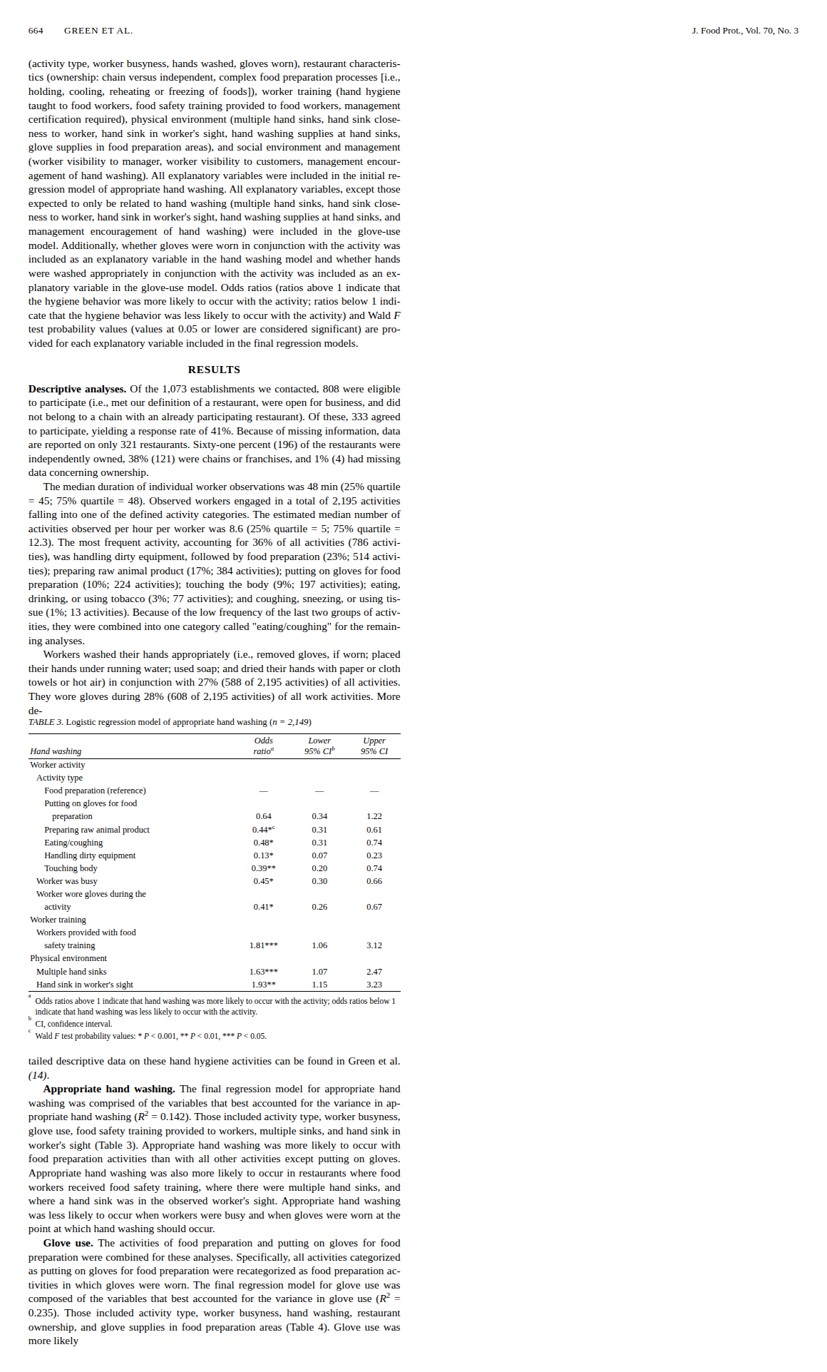664 GREEN ET AL. J. Food Prot., Vol. 70, No. 3
(activity type, worker busyness, hands washed, gloves worn), restaurant characteristics (ownership: chain versus independent, complex food preparation processes [i.e., holding, cooling, reheating or freezing of foods]), worker training (hand hygiene taught to food workers, food safety training provided to food workers, management certification required), physical environment (multiple hand sinks, hand sink closeness to worker, hand sink in worker's sight, hand washing supplies at hand sinks, glove supplies in food preparation areas), and social environment and management (worker visibility to manager, worker visibility to customers, management encouragement of hand washing). All explanatory variables were included in the initial regression model of appropriate hand washing. All explanatory variables, except those expected to only be related to hand washing (multiple hand sinks, hand sink closeness to worker, hand sink in worker's sight, hand washing supplies at hand sinks, and management encouragement of hand washing) were included in the glove-use model. Additionally, whether gloves were worn in conjunction with the activity was included as an explanatory variable in the hand washing model and whether hands were washed appropriately in conjunction with the activity was included as an explanatory variable in the glove-use model. Odds ratios (ratios above 1 indicate that the hygiene behavior was more likely to occur with the activity; ratios below 1 indicate that the hygiene behavior was less likely to occur with the activity) and Wald F test probability values (values at 0.05 or lower are considered significant) are provided for each explanatory variable included in the final regression models.
Results
Descriptive analyses. Of the 1,073 establishments we contacted, 808 were eligible to participate (i.e., met our definition of a restaurant, were open for business, and did not belong to a chain with an already participating restaurant). Of these, 333 agreed to participate, yielding a response rate of 41%. Because of missing information, data are reported on only 321 restaurants. Sixty-one percent (196) of the restaurants were independently owned, 38% (121) were chains or franchises, and 1% (4) had missing data concerning ownership.
The median duration of individual worker observations was 48 min (25% quartile = 45; 75% quartile = 48). Observed workers engaged in a total of 2,195 activities falling into one of the defined activity categories. The estimated median number of activities observed per hour per worker was 8.6 (25% quartile = 5; 75% quartile = 12.3). The most frequent activity, accounting for 36% of all activities (786 activities), was handling dirty equipment, followed by food preparation (23%; 514 activities); preparing raw animal product (17%; 384 activities); putting on gloves for food preparation (10%; 224 activities); touching the body (9%; 197 activities); eating, drinking, or using tobacco (3%; 77 activities); and coughing, sneezing, or using tissue (1%; 13 activities). Because of the low frequency of the last two groups of activities, they were combined into one category called "eating/coughing" for the remaining analyses.
Workers washed their hands appropriately (i.e., removed gloves, if worn; placed their hands under running water; used soap; and dried their hands with paper or cloth towels or hot air) in conjunction with 27% (588 of 2,195 activities) of all activities. They wore gloves during 28% (608 of 2,195 activities) of all work activities. More de-
TABLE 3. Logistic regression model of appropriate hand washing ( n = 2,149 )
| Hand washing | Odds ratio a | Lower 95% CI b | Upper 95% CI |
| --- | --- | --- | --- |
| Worker activity | | | |
| Activity type | | | |
| Food preparation (reference) | — | — | — |
| Putting on gloves for food | | | |
| preparation | 0.64 | 0.34 | 1.22 |
| Preparing raw animal product | 0.44* c | 0.31 | 0.61 |
| Eating/coughing | 0.48* | 0.31 | 0.74 |
| Handling dirty equipment | 0.13* | 0.07 | 0.23 |
| Touching body | 0.39** | 0.20 | 0.74 |
| Worker was busy | 0.45* | 0.30 | 0.66 |
| Worker wore gloves during the | | | |
| activity | 0.41* | 0.26 | 0.67 |
| Worker training | | | |
| Workers provided with food | | | |
| safety training | 1.81*** | 1.06 | 3.12 |
| Physical environment | | | |
| Multiple hand sinks | 1.63*** | 1.07 | 2.47 |
| Hand sink in worker's sight | 1.93** | 1.15 | 3.23 |
a Odds ratios above 1 indicate that hand washing was more likely to occur with the activity; odds ratios below 1 indicate that hand washing was less likely to occur with the activity.
b CI, confidence interval.
c Wald F test probability values: * P < 0.001, ** P < 0.01, *** P < 0.05.
tailed descriptive data on these hand hygiene activities can be found in Green et al. (14).
Appropriate hand washing. The final regression model for appropriate hand washing was comprised of the variables that best accounted for the variance in appropriate hand washing (R2 = 0.142). Those included activity type, worker busyness, glove use, food safety training provided to workers, multiple sinks, and hand sink in worker's sight (Table 3). Appropriate hand washing was more likely to occur with food preparation activities than with all other activities except putting on gloves. Appropriate hand washing was also more likely to occur in restaurants where food workers received food safety training, where there were multiple hand sinks, and where a hand sink was in the observed worker's sight. Appropriate hand washing was less likely to occur when workers were busy and when gloves were worn at the point at which hand washing should occur.
Glove use. The activities of food preparation and putting on gloves for food preparation were combined for these analyses. Specifically, all activities categorized as putting on gloves for food preparation were recategorized as food preparation activities in which gloves were worn. The final regression model for glove use was composed of the variables that best accounted for the variance in glove use (R2 = 0.235). Those included activity type, worker busyness, hand washing, restaurant ownership, and glove supplies in food preparation areas (Table 4). Glove use was more likely